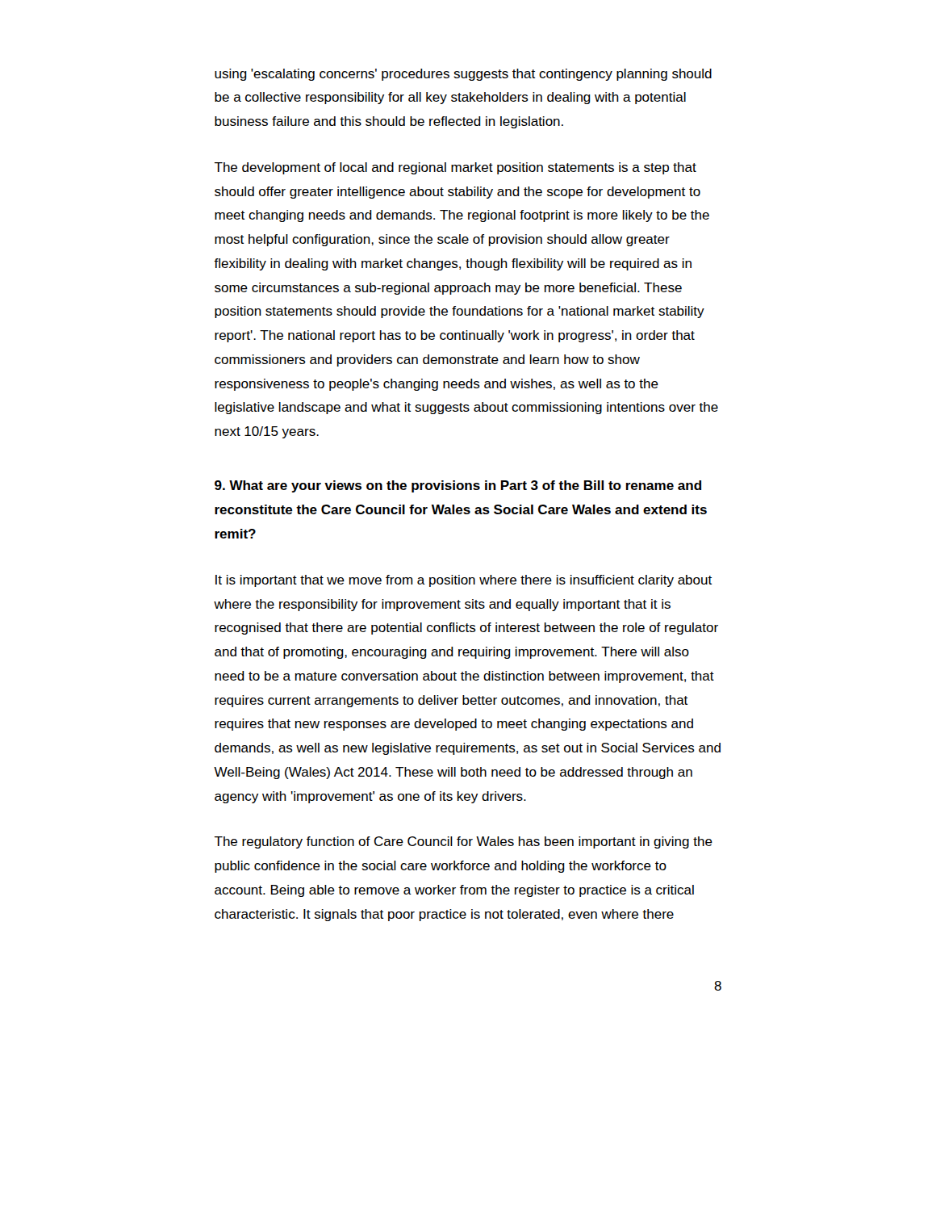using 'escalating concerns' procedures suggests that contingency planning should be a collective responsibility for all key stakeholders in dealing with a potential business failure and this should be reflected in legislation.
The development of local and regional market position statements is a step that should offer greater intelligence about stability and the scope for development to meet changing needs and demands. The regional footprint is more likely to be the most helpful configuration, since the scale of provision should allow greater flexibility in dealing with market changes, though flexibility will be required as in some circumstances a sub-regional approach may be more beneficial. These position statements should provide the foundations for a 'national market stability report'. The national report has to be continually 'work in progress', in order that commissioners and providers can demonstrate and learn how to show responsiveness to people's changing needs and wishes, as well as to the legislative landscape and what it suggests about commissioning intentions over the next 10/15 years.
9. What are your views on the provisions in Part 3 of the Bill to rename and reconstitute the Care Council for Wales as Social Care Wales and extend its remit?
It is important that we move from a position where there is insufficient clarity about where the responsibility for improvement sits and equally important that it is recognised that there are potential conflicts of interest between the role of regulator and that of promoting, encouraging and requiring improvement. There will also need to be a mature conversation about the distinction between improvement, that requires current arrangements to deliver better outcomes, and innovation, that requires that new responses are developed to meet changing expectations and demands, as well as new legislative requirements, as set out in Social Services and Well-Being (Wales) Act 2014. These will both need to be addressed through an agency with 'improvement' as one of its key drivers.
The regulatory function of Care Council for Wales has been important in giving the public confidence in the social care workforce and holding the workforce to account. Being able to remove a worker from the register to practice is a critical characteristic. It signals that poor practice is not tolerated, even where there
8